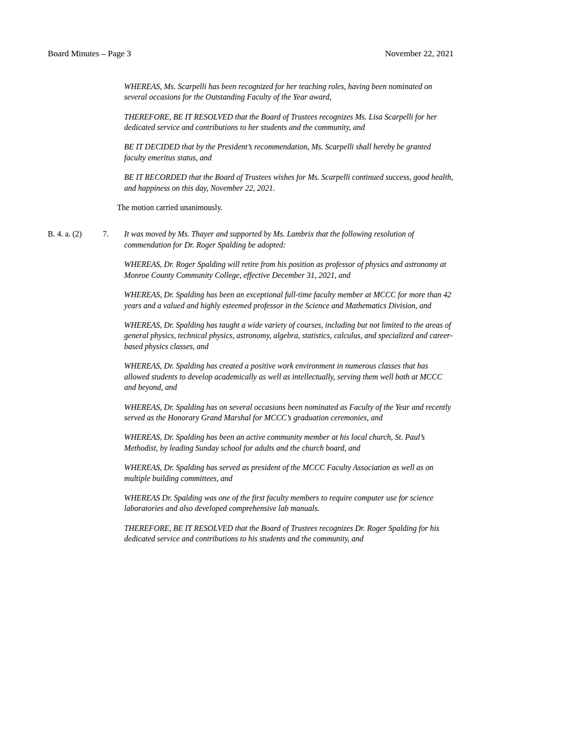Board Minutes – Page 3 November 22, 2021
WHEREAS, Ms. Scarpelli has been recognized for her teaching roles, having been nominated on several occasions for the Outstanding Faculty of the Year award,
THEREFORE, BE IT RESOLVED that the Board of Trustees recognizes Ms. Lisa Scarpelli for her dedicated service and contributions to her students and the community, and
BE IT DECIDED that by the President’s recommendation, Ms. Scarpelli shall hereby be granted faculty emeritus status, and
BE IT RECORDED that the Board of Trustees wishes for Ms. Scarpelli continued success, good health, and happiness on this day, November 22, 2021.
The motion carried unanimously.
B. 4. a. (2) 7. It was moved by Ms. Thayer and supported by Ms. Lambrix that the following resolution of commendation for Dr. Roger Spalding be adopted:
WHEREAS, Dr. Roger Spalding will retire from his position as professor of physics and astronomy at Monroe County Community College, effective December 31, 2021, and
WHEREAS, Dr. Spalding has been an exceptional full-time faculty member at MCCC for more than 42 years and a valued and highly esteemed professor in the Science and Mathematics Division, and
WHEREAS, Dr. Spalding has taught a wide variety of courses, including but not limited to the areas of general physics, technical physics, astronomy, algebra, statistics, calculus, and specialized and career-based physics classes, and
WHEREAS, Dr. Spalding has created a positive work environment in numerous classes that has allowed students to develop academically as well as intellectually, serving them well both at MCCC and beyond, and
WHEREAS, Dr. Spalding has on several occasions been nominated as Faculty of the Year and recently served as the Honorary Grand Marshal for MCCC’s graduation ceremonies, and
WHEREAS, Dr. Spalding has been an active community member at his local church, St. Paul’s Methodist, by leading Sunday school for adults and the church board, and
WHEREAS, Dr. Spalding has served as president of the MCCC Faculty Association as well as on multiple building committees, and
WHEREAS Dr. Spalding was one of the first faculty members to require computer use for science laboratories and also developed comprehensive lab manuals.
THEREFORE, BE IT RESOLVED that the Board of Trustees recognizes Dr. Roger Spalding for his dedicated service and contributions to his students and the community, and